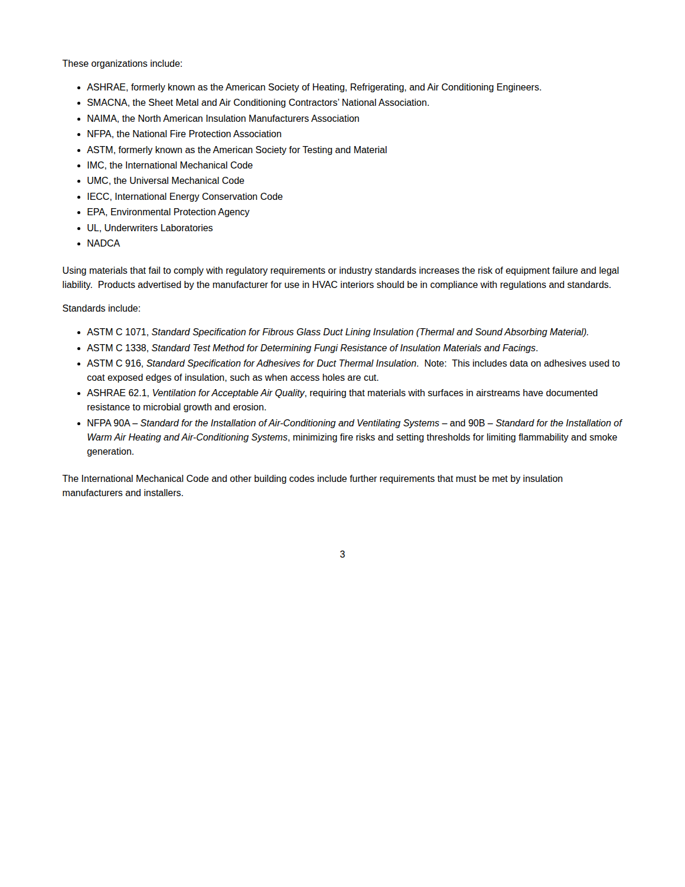These organizations include:
ASHRAE, formerly known as the American Society of Heating, Refrigerating, and Air Conditioning Engineers.
SMACNA, the Sheet Metal and Air Conditioning Contractors’ National Association.
NAIMA, the North American Insulation Manufacturers Association
NFPA, the National Fire Protection Association
ASTM, formerly known as the American Society for Testing and Material
IMC, the International Mechanical Code
UMC, the Universal Mechanical Code
IECC, International Energy Conservation Code
EPA, Environmental Protection Agency
UL, Underwriters Laboratories
NADCA
Using materials that fail to comply with regulatory requirements or industry standards increases the risk of equipment failure and legal liability. Products advertised by the manufacturer for use in HVAC interiors should be in compliance with regulations and standards.
Standards include:
ASTM C 1071, Standard Specification for Fibrous Glass Duct Lining Insulation (Thermal and Sound Absorbing Material).
ASTM C 1338, Standard Test Method for Determining Fungi Resistance of Insulation Materials and Facings.
ASTM C 916, Standard Specification for Adhesives for Duct Thermal Insulation. Note: This includes data on adhesives used to coat exposed edges of insulation, such as when access holes are cut.
ASHRAE 62.1, Ventilation for Acceptable Air Quality, requiring that materials with surfaces in airstreams have documented resistance to microbial growth and erosion.
NFPA 90A – Standard for the Installation of Air-Conditioning and Ventilating Systems – and 90B – Standard for the Installation of Warm Air Heating and Air-Conditioning Systems, minimizing fire risks and setting thresholds for limiting flammability and smoke generation.
The International Mechanical Code and other building codes include further requirements that must be met by insulation manufacturers and installers.
3